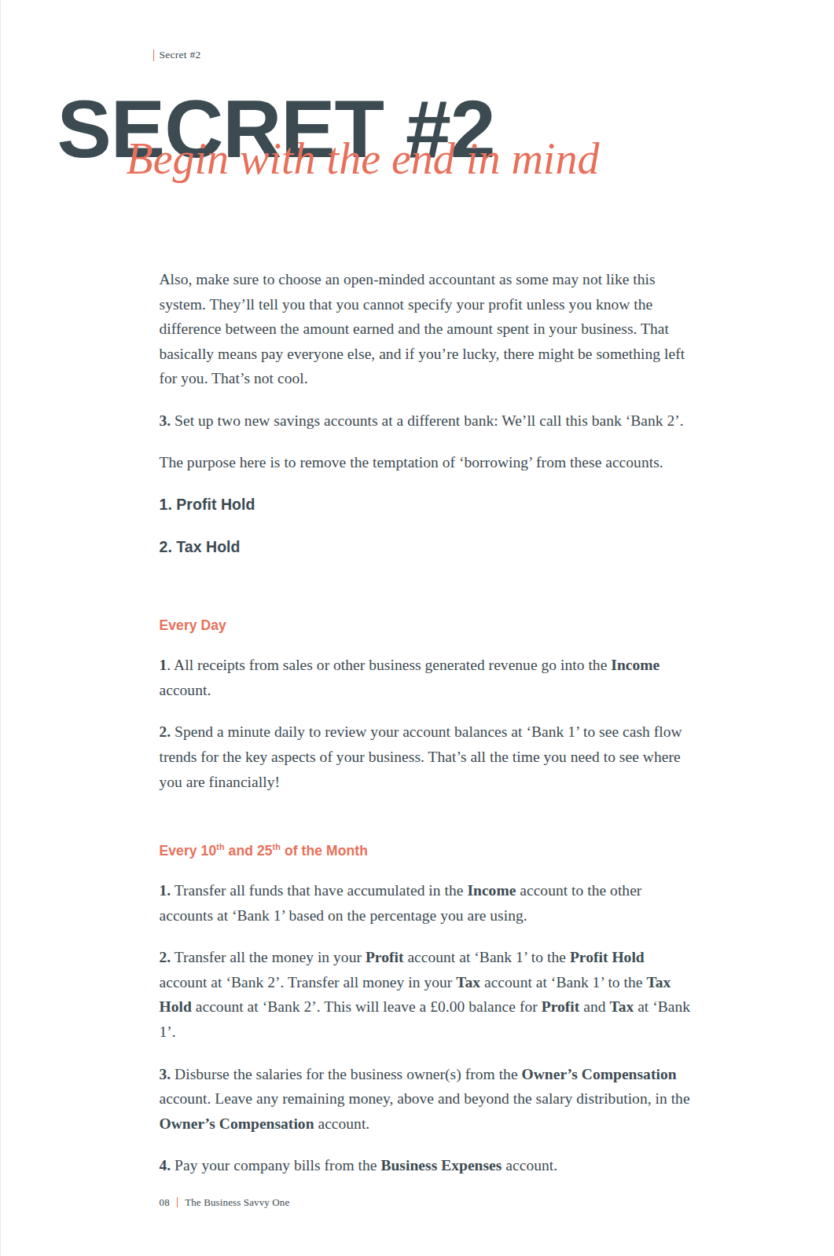Secret #2
SECRET #2
Begin with the end in mind
Also, make sure to choose an open-minded accountant as some may not like this system. They’ll tell you that you cannot specify your profit unless you know the difference between the amount earned and the amount spent in your business. That basically means pay everyone else, and if you’re lucky, there might be something left for you. That’s not cool.
3. Set up two new savings accounts at a different bank: We’ll call this bank ‘Bank 2’.
The purpose here is to remove the temptation of ‘borrowing’ from these accounts.
1. Profit Hold
2. Tax Hold
Every Day
1. All receipts from sales or other business generated revenue go into the Income account.
2. Spend a minute daily to review your account balances at ‘Bank 1’ to see cash flow trends for the key aspects of your business. That’s all the time you need to see where you are financially!
Every 10th and 25th of the Month
1. Transfer all funds that have accumulated in the Income account to the other accounts at ‘Bank 1’ based on the percentage you are using.
2. Transfer all the money in your Profit account at ‘Bank 1’ to the Profit Hold account at ‘Bank 2’. Transfer all money in your Tax account at ‘Bank 1’ to the Tax Hold account at ‘Bank 2’. This will leave a £0.00 balance for Profit and Tax at ‘Bank 1’.
3. Disburse the salaries for the business owner(s) from the Owner’s Compensation account. Leave any remaining money, above and beyond the salary distribution, in the Owner’s Compensation account.
4. Pay your company bills from the Business Expenses account.
08 The Business Savvy One